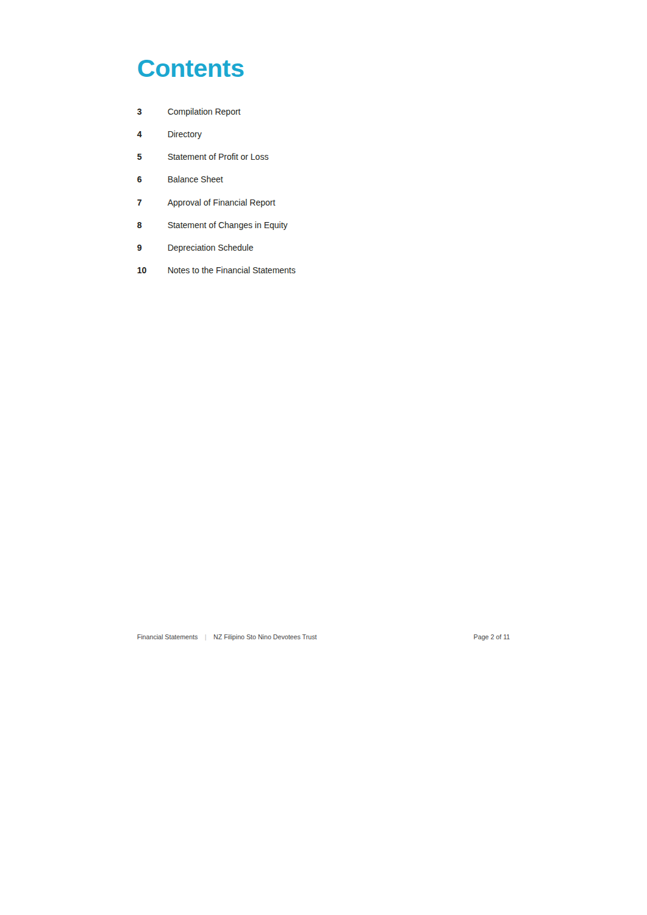Contents
3 Compilation Report
4 Directory
5 Statement of Profit or Loss
6 Balance Sheet
7 Approval of Financial Report
8 Statement of Changes in Equity
9 Depreciation Schedule
10 Notes to the Financial Statements
Financial Statements | NZ Filipino Sto Nino Devotees Trust
Page 2 of 11